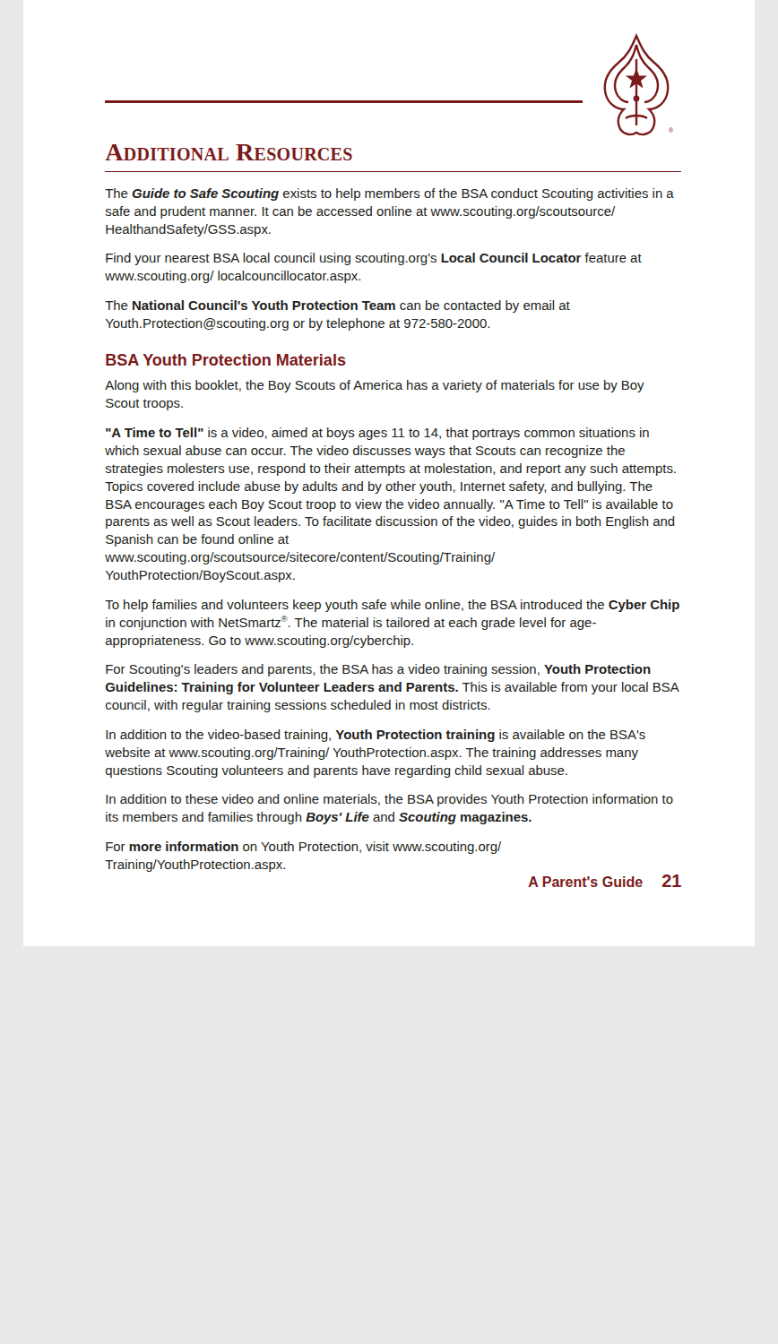BSA emblem ®
Additional Resources
The Guide to Safe Scouting exists to help members of the BSA conduct Scouting activities in a safe and prudent manner. It can be accessed online at www.scouting.org/scoutsource/ HealthandSafety/GSS.aspx.
Find your nearest BSA local council using scouting.org's Local Council Locator feature at www.scouting.org/ localcouncillocator.aspx.
The National Council's Youth Protection Team can be contacted by email at Youth.Protection@scouting.org or by telephone at 972-580-2000.
BSA Youth Protection Materials
Along with this booklet, the Boy Scouts of America has a variety of materials for use by Boy Scout troops.
"A Time to Tell" is a video, aimed at boys ages 11 to 14, that portrays common situations in which sexual abuse can occur. The video discusses ways that Scouts can recognize the strategies molesters use, respond to their attempts at molestation, and report any such attempts. Topics covered include abuse by adults and by other youth, Internet safety, and bullying. The BSA encourages each Boy Scout troop to view the video annually. "A Time to Tell" is available to parents as well as Scout leaders. To facilitate discussion of the video, guides in both English and Spanish can be found online at www.scouting.org/scoutsource/sitecore/content/Scouting/Training/ YouthProtection/BoyScout.aspx.
To help families and volunteers keep youth safe while online, the BSA introduced the Cyber Chip in conjunction with NetSmartz®. The material is tailored at each grade level for age-appropriateness. Go to www.scouting.org/cyberchip.
For Scouting's leaders and parents, the BSA has a video training session, Youth Protection Guidelines: Training for Volunteer Leaders and Parents. This is available from your local BSA council, with regular training sessions scheduled in most districts.
In addition to the video-based training, Youth Protection training is available on the BSA's website at www.scouting.org/Training/ YouthProtection.aspx. The training addresses many questions Scouting volunteers and parents have regarding child sexual abuse.
In addition to these video and online materials, the BSA provides Youth Protection information to its members and families through Boys' Life and Scouting magazines.
For more information on Youth Protection, visit www.scouting.org/ Training/YouthProtection.aspx.
A Parent's Guide 21